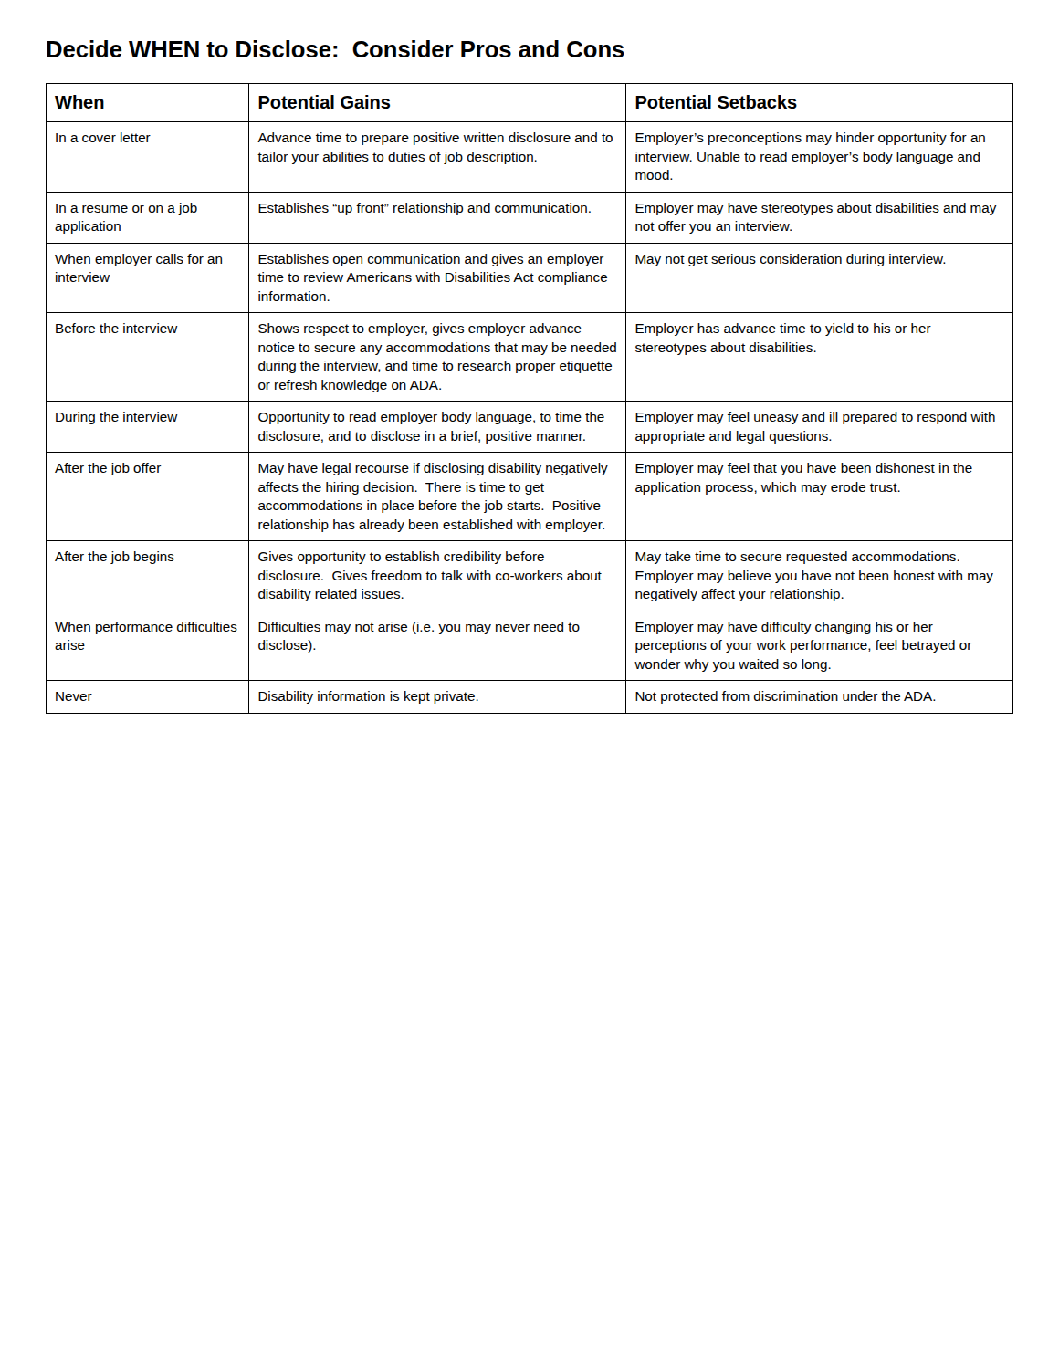Decide WHEN to Disclose: Consider Pros and Cons
| When | Potential Gains | Potential Setbacks |
| --- | --- | --- |
| In a cover letter | Advance time to prepare positive written disclosure and to tailor your abilities to duties of job description. | Employer’s preconceptions may hinder opportunity for an interview. Unable to read employer’s body language and mood. |
| In a resume or on a job application | Establishes “up front” relationship and communication. | Employer may have stereotypes about disabilities and may not offer you an interview. |
| When employer calls for an interview | Establishes open communication and gives an employer time to review Americans with Disabilities Act compliance information. | May not get serious consideration during interview. |
| Before the interview | Shows respect to employer, gives employer advance notice to secure any accommodations that may be needed during the interview, and time to research proper etiquette or refresh knowledge on ADA. | Employer has advance time to yield to his or her stereotypes about disabilities. |
| During the interview | Opportunity to read employer body language, to time the disclosure, and to disclose in a brief, positive manner. | Employer may feel uneasy and ill prepared to respond with appropriate and legal questions. |
| After the job offer | May have legal recourse if disclosing disability negatively affects the hiring decision. There is time to get accommodations in place before the job starts. Positive relationship has already been established with employer. | Employer may feel that you have been dishonest in the application process, which may erode trust. |
| After the job begins | Gives opportunity to establish credibility before disclosure. Gives freedom to talk with co-workers about disability related issues. | May take time to secure requested accommodations. Employer may believe you have not been honest with may negatively affect your relationship. |
| When performance difficulties arise | Difficulties may not arise (i.e. you may never need to disclose). | Employer may have difficulty changing his or her perceptions of your work performance, feel betrayed or wonder why you waited so long. |
| Never | Disability information is kept private. | Not protected from discrimination under the ADA. |